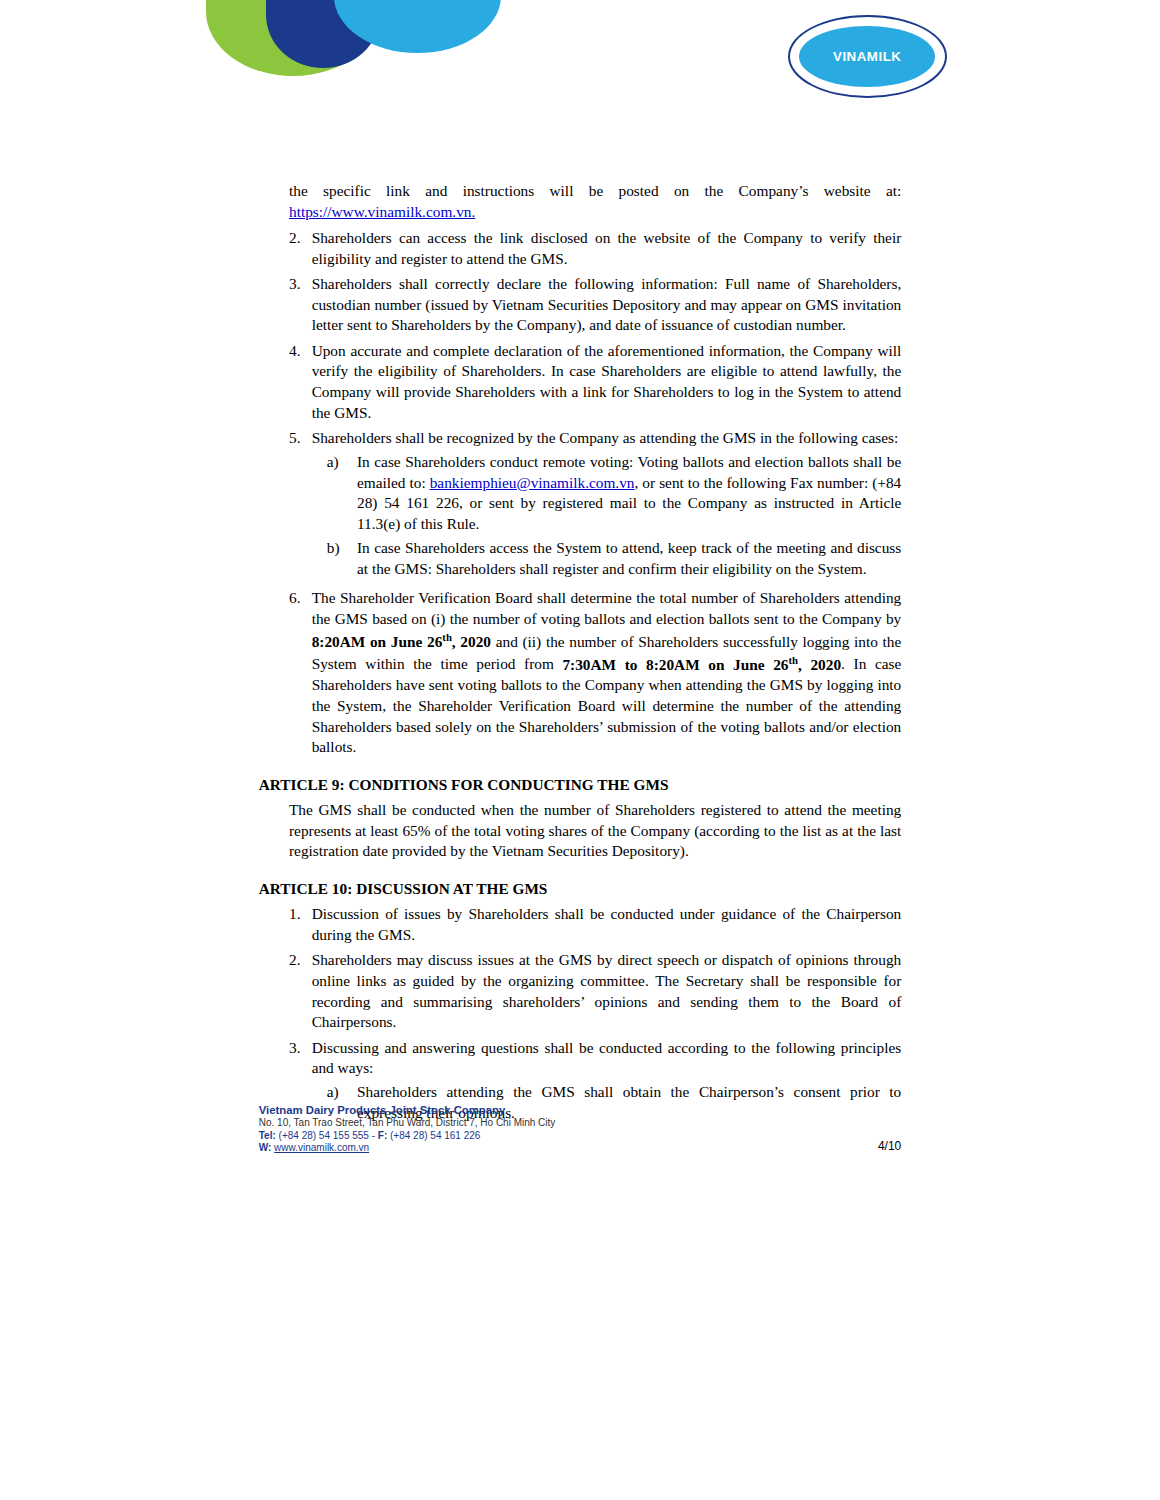VINAMILK
the specific link and instructions will be posted on the Company’s website at: https://www.vinamilk.com.vn.
2. Shareholders can access the link disclosed on the website of the Company to verify their eligibility and register to attend the GMS.
3. Shareholders shall correctly declare the following information: Full name of Shareholders, custodian number (issued by Vietnam Securities Depository and may appear on GMS invitation letter sent to Shareholders by the Company), and date of issuance of custodian number.
4. Upon accurate and complete declaration of the aforementioned information, the Company will verify the eligibility of Shareholders. In case Shareholders are eligible to attend lawfully, the Company will provide Shareholders with a link for Shareholders to log in the System to attend the GMS.
5. Shareholders shall be recognized by the Company as attending the GMS in the following cases:
a) In case Shareholders conduct remote voting: Voting ballots and election ballots shall be emailed to: bankiemphieu@vinamilk.com.vn, or sent to the following Fax number: (+84 28) 54 161 226, or sent by registered mail to the Company as instructed in Article 11.3(e) of this Rule.
b) In case Shareholders access the System to attend, keep track of the meeting and discuss at the GMS: Shareholders shall register and confirm their eligibility on the System.
6. The Shareholder Verification Board shall determine the total number of Shareholders attending the GMS based on (i) the number of voting ballots and election ballots sent to the Company by 8:20AM on June 26th, 2020 and (ii) the number of Shareholders successfully logging into the System within the time period from 7:30AM to 8:20AM on June 26th, 2020. In case Shareholders have sent voting ballots to the Company when attending the GMS by logging into the System, the Shareholder Verification Board will determine the number of the attending Shareholders based solely on the Shareholders’ submission of the voting ballots and/or election ballots.
Article 9: Conditions for conducting the GMS
The GMS shall be conducted when the number of Shareholders registered to attend the meeting represents at least 65% of the total voting shares of the Company (according to the list as at the last registration date provided by the Vietnam Securities Depository).
Article 10: Discussion at the GMS
1. Discussion of issues by Shareholders shall be conducted under guidance of the Chairperson during the GMS.
2. Shareholders may discuss issues at the GMS by direct speech or dispatch of opinions through online links as guided by the organizing committee. The Secretary shall be responsible for recording and summarising shareholders’ opinions and sending them to the Board of Chairpersons.
3. Discussing and answering questions shall be conducted according to the following principles and ways:
a) Shareholders attending the GMS shall obtain the Chairperson’s consent prior to expressing their opinions.
Vietnam Dairy Products Joint Stock Company
No. 10, Tan Trao Street, Tan Phu Ward, District 7, Ho Chi Minh City
Tel: (+84 28) 54 155 555 - F: (+84 28) 54 161 226
W: www.vinamilk.com.vn
4/10